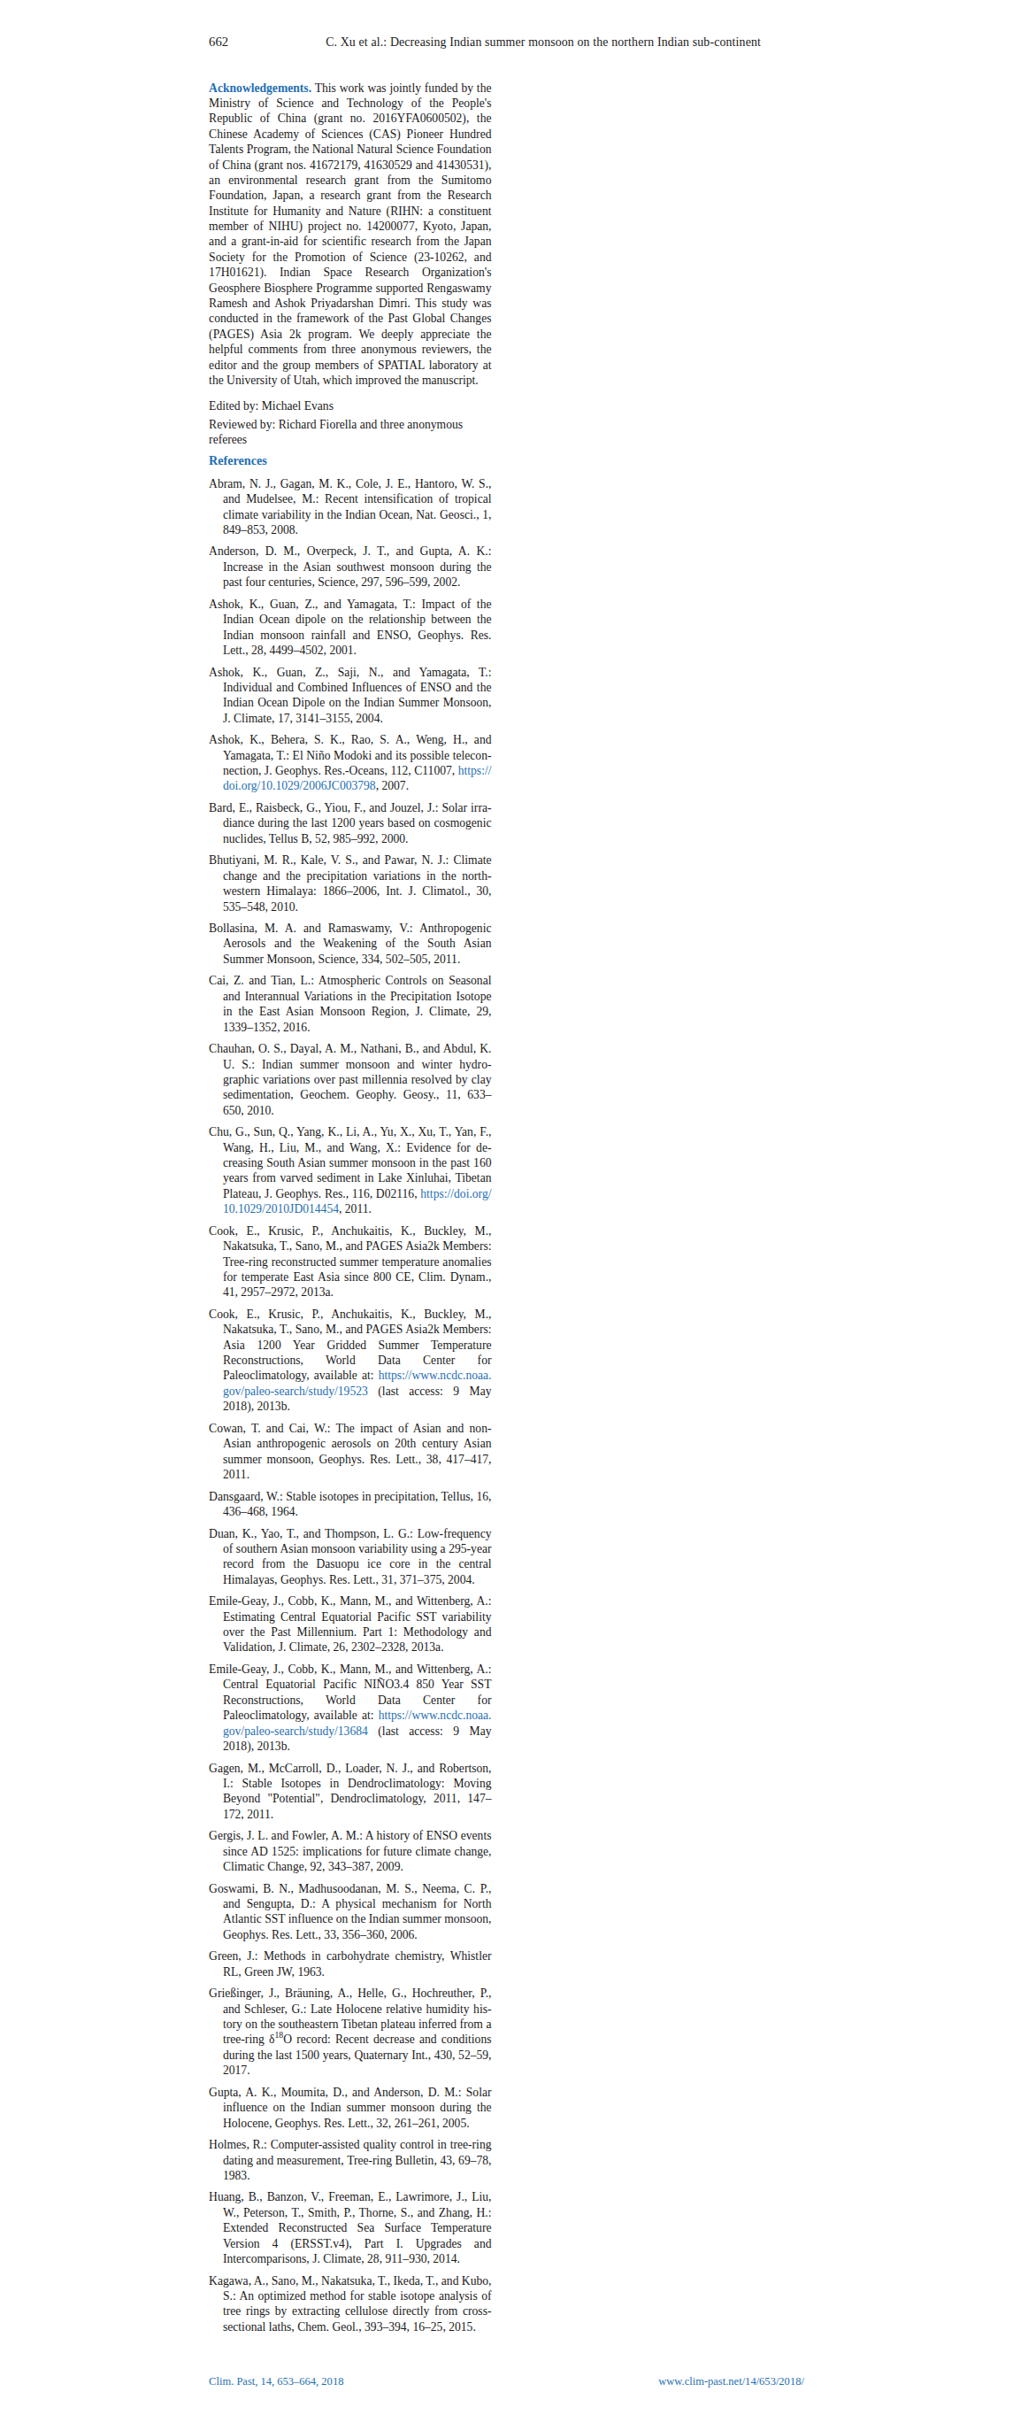662
C. Xu et al.: Decreasing Indian summer monsoon on the northern Indian sub-continent
Acknowledgements. This work was jointly funded by the Ministry of Science and Technology of the People's Republic of China (grant no. 2016YFA0600502), the Chinese Academy of Sciences (CAS) Pioneer Hundred Talents Program, the National Natural Science Foundation of China (grant nos. 41672179, 41630529 and 41430531), an environmental research grant from the Sumitomo Foundation, Japan, a research grant from the Research Institute for Humanity and Nature (RIHN: a constituent member of NIHU) project no. 14200077, Kyoto, Japan, and a grant-in-aid for scientific research from the Japan Society for the Promotion of Science (23-10262, and 17H01621). Indian Space Research Organization's Geosphere Biosphere Programme supported Rengaswamy Ramesh and Ashok Priyadarshan Dimri. This study was conducted in the framework of the Past Global Changes (PAGES) Asia 2k program. We deeply appreciate the helpful comments from three anonymous reviewers, the editor and the group members of SPATIAL laboratory at the University of Utah, which improved the manuscript.
Edited by: Michael Evans
Reviewed by: Richard Fiorella and three anonymous referees
References
Abram, N. J., Gagan, M. K., Cole, J. E., Hantoro, W. S., and Mudelsee, M.: Recent intensification of tropical climate variability in the Indian Ocean, Nat. Geosci., 1, 849–853, 2008.
Anderson, D. M., Overpeck, J. T., and Gupta, A. K.: Increase in the Asian southwest monsoon during the past four centuries, Science, 297, 596–599, 2002.
Ashok, K., Guan, Z., and Yamagata, T.: Impact of the Indian Ocean dipole on the relationship between the Indian monsoon rainfall and ENSO, Geophys. Res. Lett., 28, 4499–4502, 2001.
Ashok, K., Guan, Z., Saji, N., and Yamagata, T.: Individual and Combined Influences of ENSO and the Indian Ocean Dipole on the Indian Summer Monsoon, J. Climate, 17, 3141–3155, 2004.
Ashok, K., Behera, S. K., Rao, S. A., Weng, H., and Yamagata, T.: El Niño Modoki and its possible teleconnection, J. Geophys. Res.-Oceans, 112, C11007, https://doi.org/10.1029/2006JC003798, 2007.
Bard, E., Raisbeck, G., Yiou, F., and Jouzel, J.: Solar irradiance during the last 1200 years based on cosmogenic nuclides, Tellus B, 52, 985–992, 2000.
Bhutiyani, M. R., Kale, V. S., and Pawar, N. J.: Climate change and the precipitation variations in the northwestern Himalaya: 1866–2006, Int. J. Climatol., 30, 535–548, 2010.
Bollasina, M. A. and Ramaswamy, V.: Anthropogenic Aerosols and the Weakening of the South Asian Summer Monsoon, Science, 334, 502–505, 2011.
Cai, Z. and Tian, L.: Atmospheric Controls on Seasonal and Interannual Variations in the Precipitation Isotope in the East Asian Monsoon Region, J. Climate, 29, 1339–1352, 2016.
Chauhan, O. S., Dayal, A. M., Nathani, B., and Abdul, K. U. S.: Indian summer monsoon and winter hydrographic variations over past millennia resolved by clay sedimentation, Geochem. Geophy. Geosy., 11, 633–650, 2010.
Chu, G., Sun, Q., Yang, K., Li, A., Yu, X., Xu, T., Yan, F., Wang, H., Liu, M., and Wang, X.: Evidence for decreasing South Asian summer monsoon in the past 160 years from varved sediment in Lake Xinluhai, Tibetan Plateau, J. Geophys. Res., 116, D02116, https://doi.org/10.1029/2010JD014454, 2011.
Cook, E., Krusic, P., Anchukaitis, K., Buckley, M., Nakatsuka, T., Sano, M., and PAGES Asia2k Members: Tree-ring reconstructed summer temperature anomalies for temperate East Asia since 800 CE, Clim. Dynam., 41, 2957–2972, 2013a.
Cook, E., Krusic, P., Anchukaitis, K., Buckley, M., Nakatsuka, T., Sano, M., and PAGES Asia2k Members: Asia 1200 Year Gridded Summer Temperature Reconstructions, World Data Center for Paleoclimatology, available at: https://www.ncdc.noaa.gov/paleo-search/study/19523 (last access: 9 May 2018), 2013b.
Cowan, T. and Cai, W.: The impact of Asian and non-Asian anthropogenic aerosols on 20th century Asian summer monsoon, Geophys. Res. Lett., 38, 417–417, 2011.
Dansgaard, W.: Stable isotopes in precipitation, Tellus, 16, 436–468, 1964.
Duan, K., Yao, T., and Thompson, L. G.: Low-frequency of southern Asian monsoon variability using a 295-year record from the Dasuopu ice core in the central Himalayas, Geophys. Res. Lett., 31, 371–375, 2004.
Emile-Geay, J., Cobb, K., Mann, M., and Wittenberg, A.: Estimating Central Equatorial Pacific SST variability over the Past Millennium. Part 1: Methodology and Validation, J. Climate, 26, 2302–2328, 2013a.
Emile-Geay, J., Cobb, K., Mann, M., and Wittenberg, A.: Central Equatorial Pacific NIÑO3.4 850 Year SST Reconstructions, World Data Center for Paleoclimatology, available at: https://www.ncdc.noaa.gov/paleo-search/study/13684 (last access: 9 May 2018), 2013b.
Gagen, M., McCarroll, D., Loader, N. J., and Robertson, I.: Stable Isotopes in Dendroclimatology: Moving Beyond "Potential", Dendroclimatology, 2011, 147–172, 2011.
Gergis, J. L. and Fowler, A. M.: A history of ENSO events since AD 1525: implications for future climate change, Climatic Change, 92, 343–387, 2009.
Goswami, B. N., Madhusoodanan, M. S., Neema, C. P., and Sengupta, D.: A physical mechanism for North Atlantic SST influence on the Indian summer monsoon, Geophys. Res. Lett., 33, 356–360, 2006.
Green, J.: Methods in carbohydrate chemistry, Whistler RL, Green JW, 1963.
Grießinger, J., Bräuning, A., Helle, G., Hochreuther, P., and Schleser, G.: Late Holocene relative humidity history on the southeastern Tibetan plateau inferred from a tree-ring δ18O record: Recent decrease and conditions during the last 1500 years, Quaternary Int., 430, 52–59, 2017.
Gupta, A. K., Moumita, D., and Anderson, D. M.: Solar influence on the Indian summer monsoon during the Holocene, Geophys. Res. Lett., 32, 261–261, 2005.
Holmes, R.: Computer-assisted quality control in tree-ring dating and measurement, Tree-ring Bulletin, 43, 69–78, 1983.
Huang, B., Banzon, V., Freeman, E., Lawrimore, J., Liu, W., Peterson, T., Smith, P., Thorne, S., and Zhang, H.: Extended Reconstructed Sea Surface Temperature Version 4 (ERSST.v4), Part I. Upgrades and Intercomparisons, J. Climate, 28, 911–930, 2014.
Kagawa, A., Sano, M., Nakatsuka, T., Ikeda, T., and Kubo, S.: An optimized method for stable isotope analysis of tree rings by extracting cellulose directly from cross-sectional laths, Chem. Geol., 393–394, 16–25, 2015.
Clim. Past, 14, 653–664, 2018
www.clim-past.net/14/653/2018/